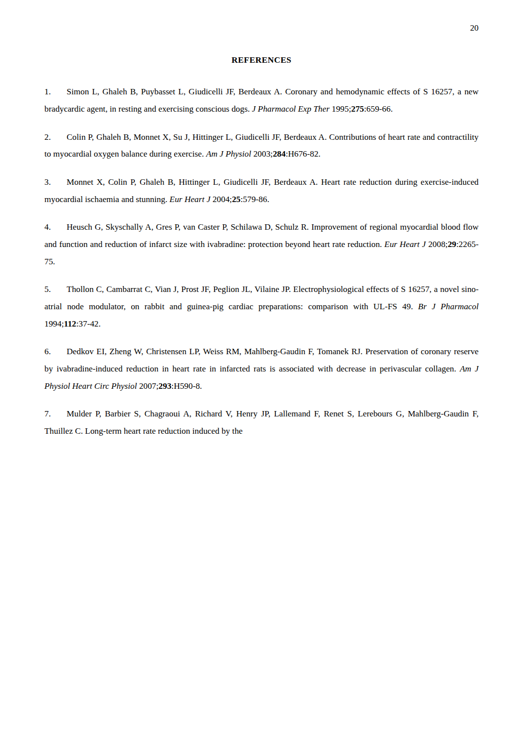20
REFERENCES
1. Simon L, Ghaleh B, Puybasset L, Giudicelli JF, Berdeaux A. Coronary and hemodynamic effects of S 16257, a new bradycardic agent, in resting and exercising conscious dogs. J Pharmacol Exp Ther 1995;275:659-66.
2. Colin P, Ghaleh B, Monnet X, Su J, Hittinger L, Giudicelli JF, Berdeaux A. Contributions of heart rate and contractility to myocardial oxygen balance during exercise. Am J Physiol 2003;284:H676-82.
3. Monnet X, Colin P, Ghaleh B, Hittinger L, Giudicelli JF, Berdeaux A. Heart rate reduction during exercise-induced myocardial ischaemia and stunning. Eur Heart J 2004;25:579-86.
4. Heusch G, Skyschally A, Gres P, van Caster P, Schilawa D, Schulz R. Improvement of regional myocardial blood flow and function and reduction of infarct size with ivabradine: protection beyond heart rate reduction. Eur Heart J 2008;29:2265-75.
5. Thollon C, Cambarrat C, Vian J, Prost JF, Peglion JL, Vilaine JP. Electrophysiological effects of S 16257, a novel sino-atrial node modulator, on rabbit and guinea-pig cardiac preparations: comparison with UL-FS 49. Br J Pharmacol 1994;112:37-42.
6. Dedkov EI, Zheng W, Christensen LP, Weiss RM, Mahlberg-Gaudin F, Tomanek RJ. Preservation of coronary reserve by ivabradine-induced reduction in heart rate in infarcted rats is associated with decrease in perivascular collagen. Am J Physiol Heart Circ Physiol 2007;293:H590-8.
7. Mulder P, Barbier S, Chagraoui A, Richard V, Henry JP, Lallemand F, Renet S, Lerebours G, Mahlberg-Gaudin F, Thuillez C. Long-term heart rate reduction induced by the